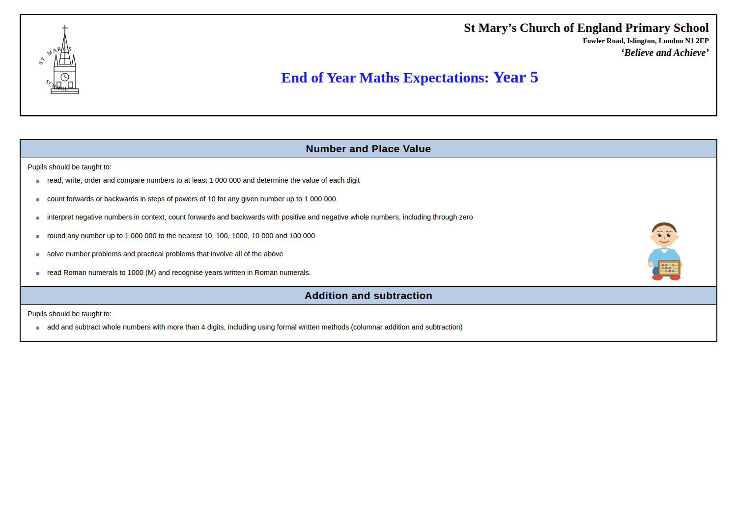ST. MARY'S SCHOOL
St Mary’s Church of England Primary School
Fowler Road, Islington, London N1 2EP
‘Believe and Achieve’
End of Year Maths Expectations: Year 5
| Number and Place Value |
| --- |
| Pupils should be taught to: read, write, order and compare numbers to at least 1 000 000 and determine the value of each digit count forwards or backwards in steps of powers of 10 for any given number up to 1 000 000 interpret negative numbers in context, count forwards and backwards with positive and negative whole numbers, including through zero round any number up to 1 000 000 to the nearest 10, 100, 1000, 10 000 and 100 000 solve number problems and practical problems that involve all of the above read Roman numerals to 1000 (M) and recognise years written in Roman numerals. |
| Addition and subtraction |
| Pupils should be taught to: add and subtract whole numbers with more than 4 digits, including using formal written methods (columnar addition and subtraction) |